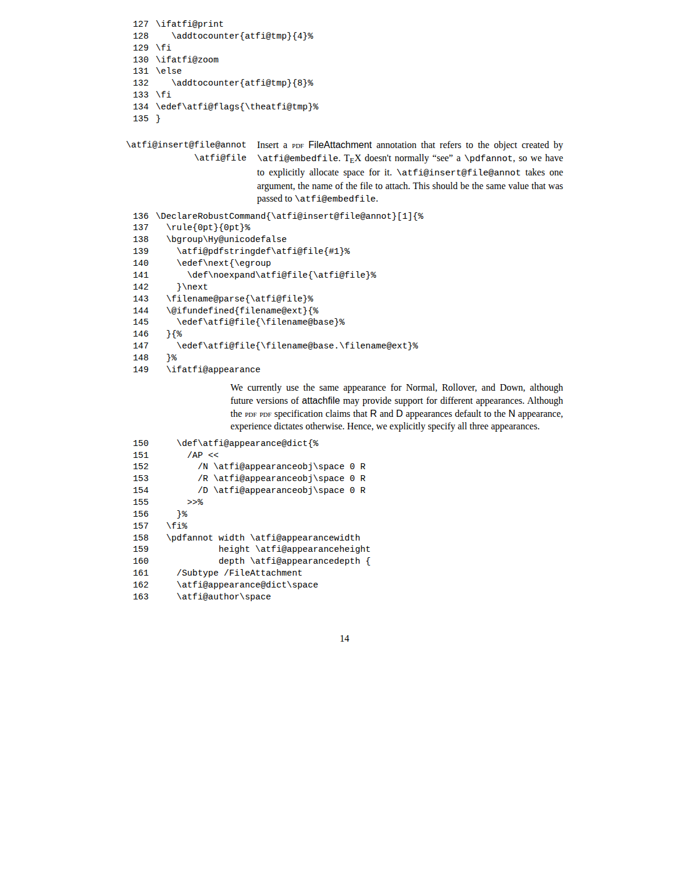127\ifatfi@print 128 \addtocounter{atfi@tmp}{4}% 129\fi 130\ifatfi@zoom 131\else 132 \addtocounter{atfi@tmp}{8}% 133\fi 134\edef\atfi@flags{\theatfi@tmp}% 135}
\atfi@insert@file@annot
\atfi@file
Insert a pdf FileAttachment annotation that refers to the object created by \atfi@embedfile. Te X doesn't normally “see” a \pdfannot, so we have to explicitly allocate space for it. \atfi@insert@file@annot takes one argument, the name of the file to attach. This should be the same value that was passed to \atfi@embedfile.
136\DeclareRobustCommand{\atfi@insert@file@annot}[1]{% 137 \rule{0pt}{0pt}% 138 \bgroup\Hy@unicodefalse 139 \atfi@pdfstringdef\atfi@file{#1}% 140 \edef\next{\egroup 141 \def\noexpand\atfi@file{\atfi@file}% 142 }\next 143 \filename@parse{\atfi@file}% 144 \@ifundefined{filename@ext}{% 145 \edef\atfi@file{\filename@base}% 146 }{% 147 \edef\atfi@file{\filename@base.\filename@ext}% 148 }% 149 \ifatfi@appearance
We currently use the same appearance for Normal, Rollover, and Down, although future versions of attachfile may provide support for different appearances. Although the pdf pdf specification claims that R and D appearances default to the N appearance, experience dictates otherwise. Hence, we explicitly specify all three appearances.
150 \def\atfi@appearance@dict{% 151 /AP << 152 /N \atfi@appearanceobj\space 0 R 153 /R \atfi@appearanceobj\space 0 R 154 /D \atfi@appearanceobj\space 0 R 155 >>% 156 }% 157 \fi% 158 \pdfannot width \atfi@appearancewidth 159 height \atfi@appearanceheight 160 depth \atfi@appearancedepth { 161 /Subtype /FileAttachment 162 \atfi@appearance@dict\space 163 \atfi@author\space
14